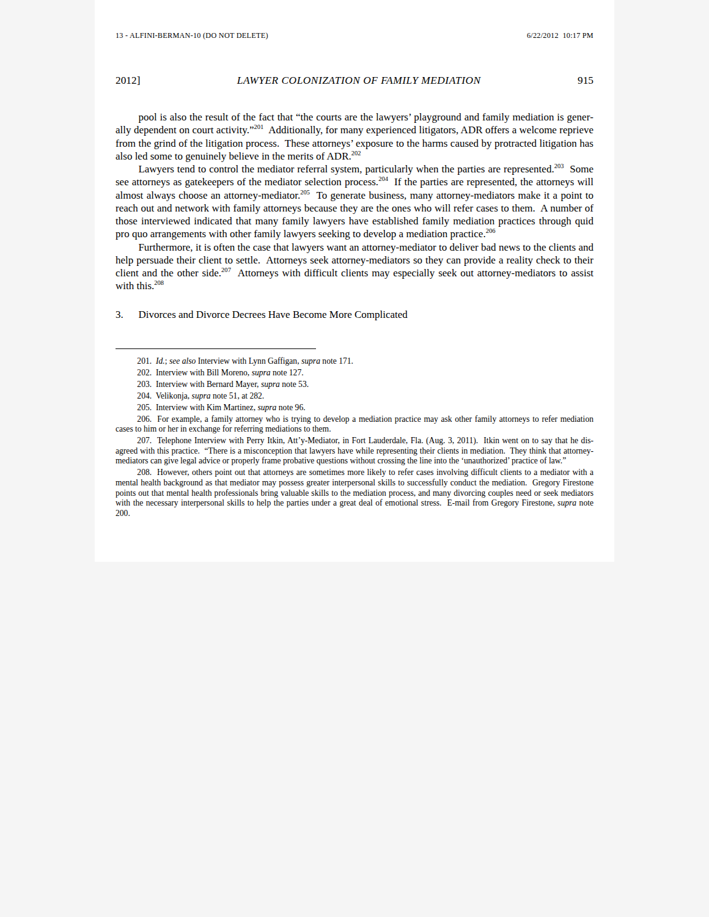13 - ALFINI-BERMAN-10 (DO NOT DELETE) 6/22/2012 10:17 PM
2012] Lawyer Colonization of Family Mediation 915
pool is also the result of the fact that “the courts are the lawyers’ playground and family mediation is generally dependent on court activity.”201 Additionally, for many experienced litigators, ADR offers a welcome reprieve from the grind of the litigation process. These attorneys’ exposure to the harms caused by protracted litigation has also led some to genuinely believe in the merits of ADR.202
Lawyers tend to control the mediator referral system, particularly when the parties are represented.203 Some see attorneys as gatekeepers of the mediator selection process.204 If the parties are represented, the attorneys will almost always choose an attorney-mediator.205 To generate business, many attorney-mediators make it a point to reach out and network with family attorneys because they are the ones who will refer cases to them. A number of those interviewed indicated that many family lawyers have established family mediation practices through quid pro quo arrangements with other family lawyers seeking to develop a mediation practice.206
Furthermore, it is often the case that lawyers want an attorney-mediator to deliver bad news to the clients and help persuade their client to settle. Attorneys seek attorney-mediators so they can provide a reality check to their client and the other side.207 Attorneys with difficult clients may especially seek out attorney-mediators to assist with this.208
3. Divorces and Divorce Decrees Have Become More Complicated
201. Id.; see also Interview with Lynn Gaffigan, supra note 171.
202. Interview with Bill Moreno, supra note 127.
203. Interview with Bernard Mayer, supra note 53.
204. Velikonja, supra note 51, at 282.
205. Interview with Kim Martinez, supra note 96.
206. For example, a family attorney who is trying to develop a mediation practice may ask other family attorneys to refer mediation cases to him or her in exchange for referring mediations to them.
207. Telephone Interview with Perry Itkin, Att’y-Mediator, in Fort Lauderdale, Fla. (Aug. 3, 2011). Itkin went on to say that he disagreed with this practice. “There is a misconception that lawyers have while representing their clients in mediation. They think that attorney-mediators can give legal advice or properly frame probative questions without crossing the line into the ‘unauthorized’ practice of law.”
208. However, others point out that attorneys are sometimes more likely to refer cases involving difficult clients to a mediator with a mental health background as that mediator may possess greater interpersonal skills to successfully conduct the mediation. Gregory Firestone points out that mental health professionals bring valuable skills to the mediation process, and many divorcing couples need or seek mediators with the necessary interpersonal skills to help the parties under a great deal of emotional stress. E-mail from Gregory Firestone, supra note 200.